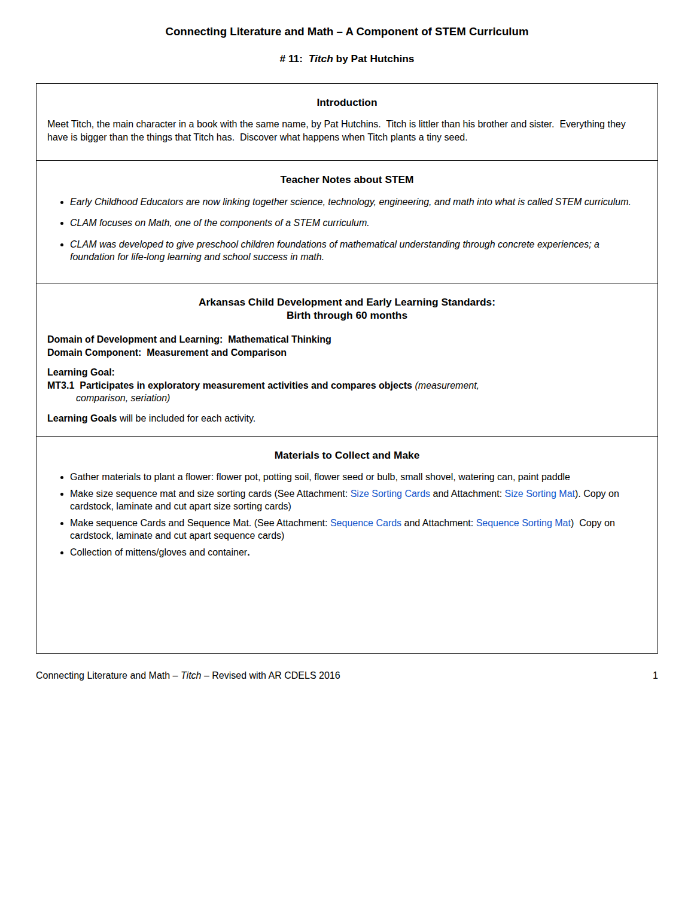Connecting Literature and Math – A Component of STEM Curriculum
# 11: Titch by Pat Hutchins
Introduction
Meet Titch, the main character in a book with the same name, by Pat Hutchins. Titch is littler than his brother and sister. Everything they have is bigger than the things that Titch has. Discover what happens when Titch plants a tiny seed.
Teacher Notes about STEM
Early Childhood Educators are now linking together science, technology, engineering, and math into what is called STEM curriculum.
CLAM focuses on Math, one of the components of a STEM curriculum.
CLAM was developed to give preschool children foundations of mathematical understanding through concrete experiences; a foundation for life-long learning and school success in math.
Arkansas Child Development and Early Learning Standards:
Birth through 60 months
Domain of Development and Learning: Mathematical Thinking
Domain Component: Measurement and Comparison
Learning Goal:
MT3.1 Participates in exploratory measurement activities and compares objects (measurement,
comparison, seriation)
Learning Goals will be included for each activity.
Materials to Collect and Make
Gather materials to plant a flower: flower pot, potting soil, flower seed or bulb, small shovel, watering can, paint paddle
Make size sequence mat and size sorting cards (See Attachment: Size Sorting Cards and Attachment: Size Sorting Mat). Copy on cardstock, laminate and cut apart size sorting cards)
Make sequence Cards and Sequence Mat. (See Attachment: Sequence Cards and Attachment: Sequence Sorting Mat) Copy on cardstock, laminate and cut apart sequence cards)
Collection of mittens/gloves and container.
Connecting Literature and Math – Titch – Revised with AR CDELS 2016 1